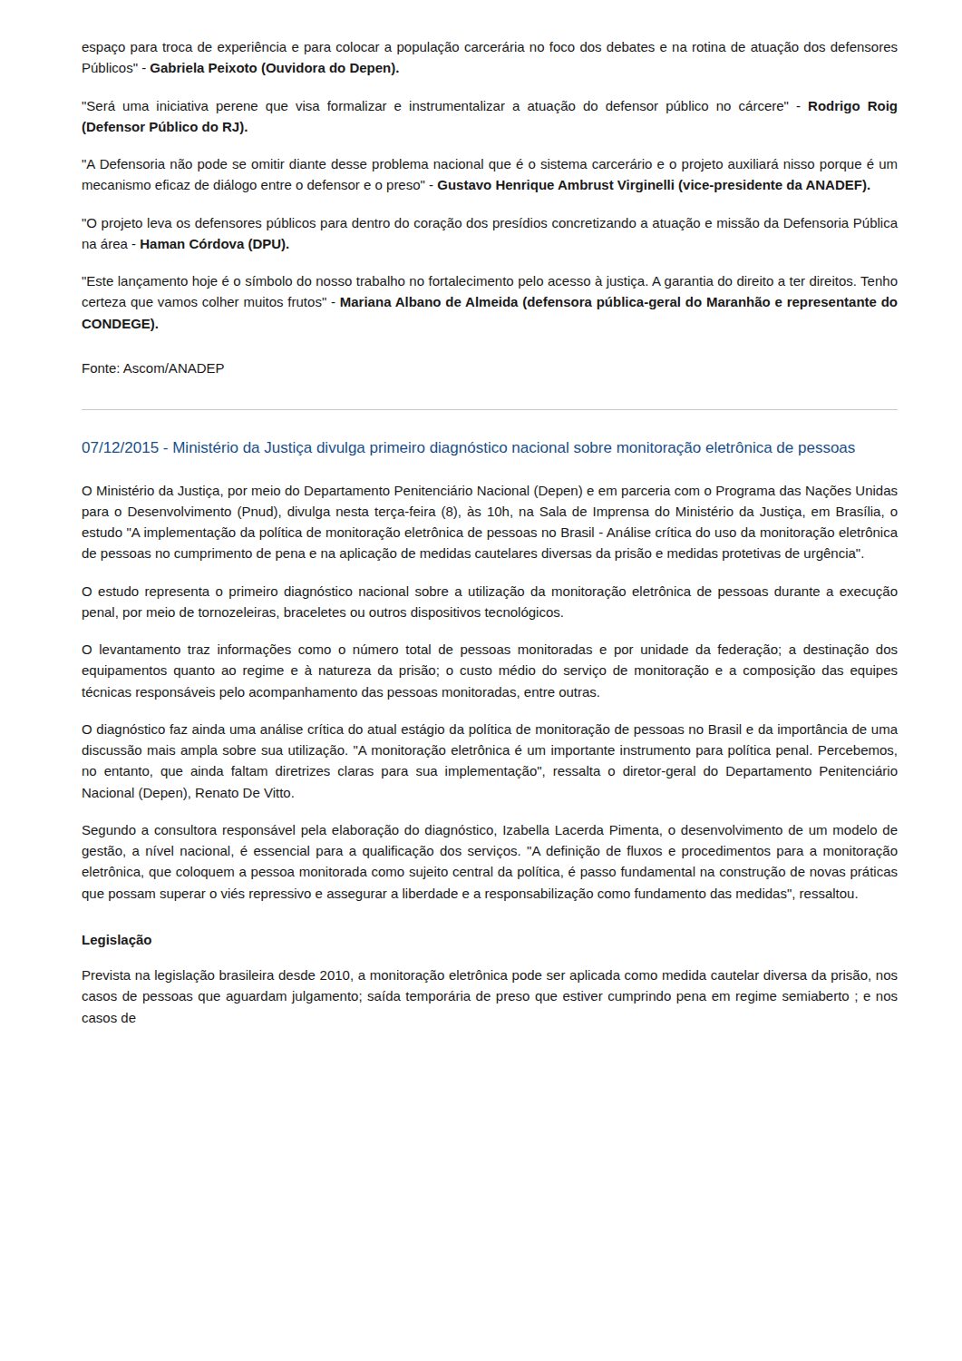espaço para troca de experiência e para colocar a população carcerária no foco dos debates e na rotina de atuação dos defensores Públicos" - Gabriela Peixoto (Ouvidora do Depen).
"Será uma iniciativa perene que visa formalizar e instrumentalizar a atuação do defensor público no cárcere" - Rodrigo Roig (Defensor Público do RJ).
"A Defensoria não pode se omitir diante desse problema nacional que é o sistema carcerário e o projeto auxiliará nisso porque é um mecanismo eficaz de diálogo entre o defensor e o preso" - Gustavo Henrique Ambrust Virginelli (vice-presidente da ANADEF).
"O projeto leva os defensores públicos para dentro do coração dos presídios concretizando a atuação e missão da Defensoria Pública na área - Haman Córdova (DPU).
"Este lançamento hoje é o símbolo do nosso trabalho no fortalecimento pelo acesso à justiça. A garantia do direito a ter direitos. Tenho certeza que vamos colher muitos frutos" - Mariana Albano de Almeida (defensora pública-geral do Maranhão e representante do CONDEGE).
Fonte: Ascom/ANADEP
07/12/2015 - Ministério da Justiça divulga primeiro diagnóstico nacional sobre monitoração eletrônica de pessoas
O Ministério da Justiça, por meio do Departamento Penitenciário Nacional (Depen) e em parceria com o Programa das Nações Unidas para o Desenvolvimento (Pnud), divulga nesta terça-feira (8), às 10h, na Sala de Imprensa do Ministério da Justiça, em Brasília, o estudo "A implementação da política de monitoração eletrônica de pessoas no Brasil - Análise crítica do uso da monitoração eletrônica de pessoas no cumprimento de pena e na aplicação de medidas cautelares diversas da prisão e medidas protetivas de urgência".
O estudo representa o primeiro diagnóstico nacional sobre a utilização da monitoração eletrônica de pessoas durante a execução penal, por meio de tornozeleiras, braceletes ou outros dispositivos tecnológicos.
O levantamento traz informações como o número total de pessoas monitoradas e por unidade da federação; a destinação dos equipamentos quanto ao regime e à natureza da prisão; o custo médio do serviço de monitoração e a composição das equipes técnicas responsáveis pelo acompanhamento das pessoas monitoradas, entre outras.
O diagnóstico faz ainda uma análise crítica do atual estágio da política de monitoração de pessoas no Brasil e da importância de uma discussão mais ampla sobre sua utilização. "A monitoração eletrônica é um importante instrumento para política penal. Percebemos, no entanto, que ainda faltam diretrizes claras para sua implementação", ressalta o diretor-geral do Departamento Penitenciário Nacional (Depen), Renato De Vitto.
Segundo a consultora responsável pela elaboração do diagnóstico, Izabella Lacerda Pimenta, o desenvolvimento de um modelo de gestão, a nível nacional, é essencial para a qualificação dos serviços. "A definição de fluxos e procedimentos para a monitoração eletrônica, que coloquem a pessoa monitorada como sujeito central da política, é passo fundamental na construção de novas práticas que possam superar o viés repressivo e assegurar a liberdade e a responsabilização como fundamento das medidas", ressaltou.
Legislação
Prevista na legislação brasileira desde 2010, a monitoração eletrônica pode ser aplicada como medida cautelar diversa da prisão, nos casos de pessoas que aguardam julgamento; saída temporária de preso que estiver cumprindo pena em regime semiaberto ; e nos casos de